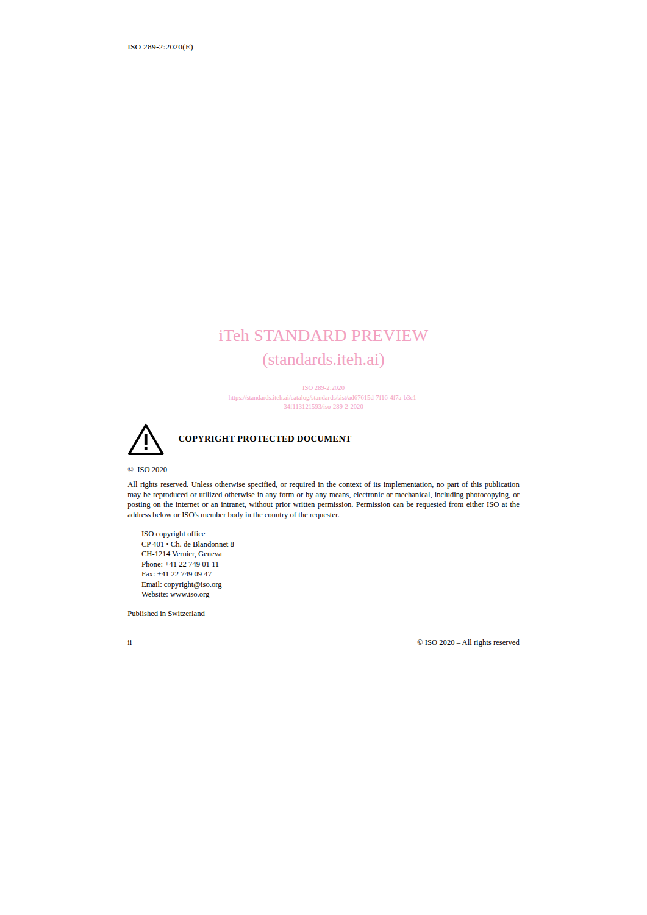ISO 289-2:2020(E)
iTeh STANDARD PREVIEW (standards.iteh.ai) ISO 289-2:2020
https://standards.iteh.ai/catalog/standards/sist/ad67615d-7f16-4f7a-b3c1-
34f113121593/iso-289-2-2020
COPYRIGHT PROTECTED DOCUMENT
© ISO 2020
All rights reserved. Unless otherwise specified, or required in the context of its implementation, no part of this publication may be reproduced or utilized otherwise in any form or by any means, electronic or mechanical, including photocopying, or posting on the internet or an intranet, without prior written permission. Permission can be requested from either ISO at the address below or ISO's member body in the country of the requester.
ISO copyright office
CP 401 • Ch. de Blandonnet 8
CH-1214 Vernier, Geneva
Phone: +41 22 749 01 11
Fax: +41 22 749 09 47
Email: copyright@iso.org
Website: www.iso.org
Published in Switzerland
ii
© ISO 2020 – All rights reserved